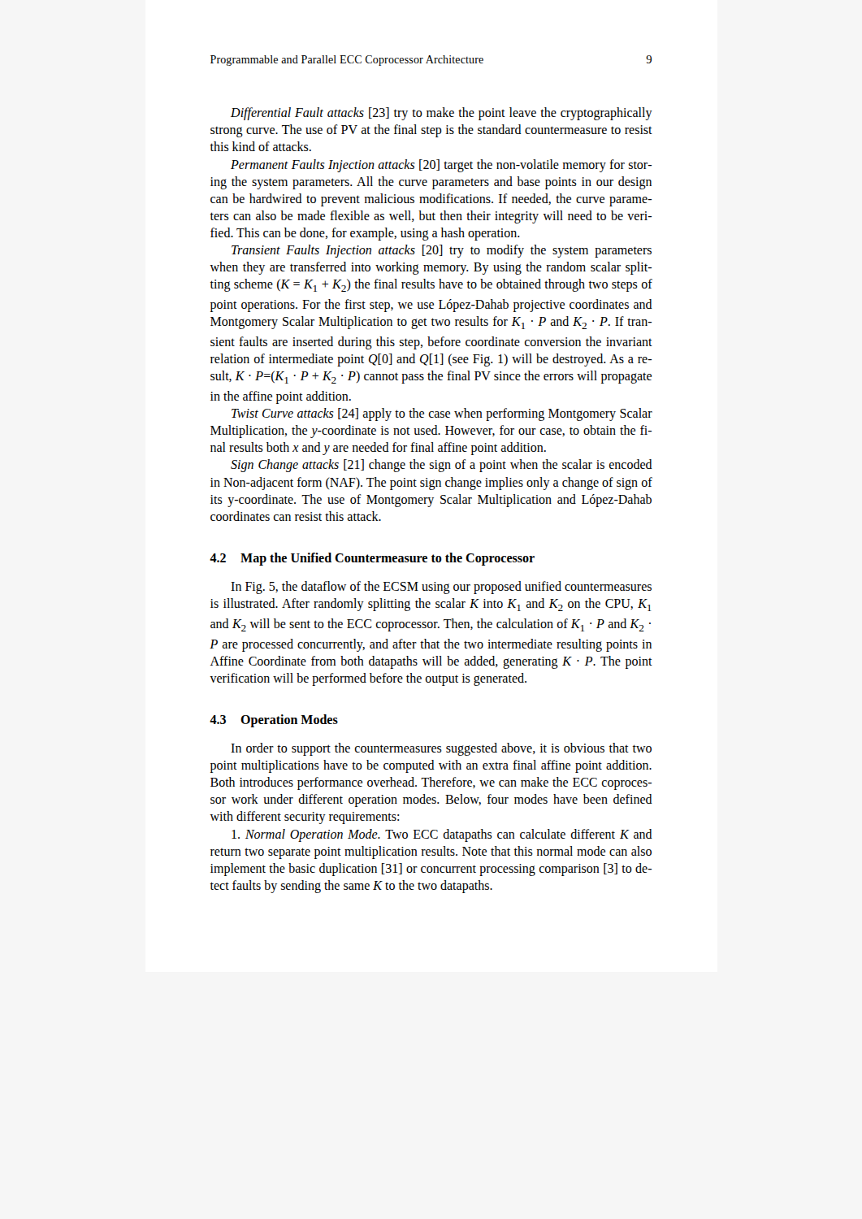Programmable and Parallel ECC Coprocessor Architecture 9
Differential Fault attacks [23] try to make the point leave the cryptographically strong curve. The use of PV at the final step is the standard countermeasure to resist this kind of attacks.
Permanent Faults Injection attacks [20] target the non-volatile memory for storing the system parameters. All the curve parameters and base points in our design can be hardwired to prevent malicious modifications. If needed, the curve parameters can also be made flexible as well, but then their integrity will need to be verified. This can be done, for example, using a hash operation.
Transient Faults Injection attacks [20] try to modify the system parameters when they are transferred into working memory. By using the random scalar splitting scheme (K = K1 + K2) the final results have to be obtained through two steps of point operations. For the first step, we use López-Dahab projective coordinates and Montgomery Scalar Multiplication to get two results for K1 · P and K2 · P. If transient faults are inserted during this step, before coordinate conversion the invariant relation of intermediate point Q[0] and Q[1] (see Fig. 1) will be destroyed. As a result, K · P=(K1 · P + K2 · P) cannot pass the final PV since the errors will propagate in the affine point addition.
Twist Curve attacks [24] apply to the case when performing Montgomery Scalar Multiplication, the y-coordinate is not used. However, for our case, to obtain the final results both x and y are needed for final affine point addition.
Sign Change attacks [21] change the sign of a point when the scalar is encoded in Non-adjacent form (NAF). The point sign change implies only a change of sign of its y-coordinate. The use of Montgomery Scalar Multiplication and López-Dahab coordinates can resist this attack.
4.2 Map the Unified Countermeasure to the Coprocessor
In Fig. 5, the dataflow of the ECSM using our proposed unified countermeasures is illustrated. After randomly splitting the scalar K into K1 and K2 on the CPU, K1 and K2 will be sent to the ECC coprocessor. Then, the calculation of K1 · P and K2 · P are processed concurrently, and after that the two intermediate resulting points in Affine Coordinate from both datapaths will be added, generating K · P. The point verification will be performed before the output is generated.
4.3 Operation Modes
In order to support the countermeasures suggested above, it is obvious that two point multiplications have to be computed with an extra final affine point addition. Both introduces performance overhead. Therefore, we can make the ECC coprocessor work under different operation modes. Below, four modes have been defined with different security requirements:
1. Normal Operation Mode. Two ECC datapaths can calculate different K and return two separate point multiplication results. Note that this normal mode can also implement the basic duplication [31] or concurrent processing comparison [3] to detect faults by sending the same K to the two datapaths.